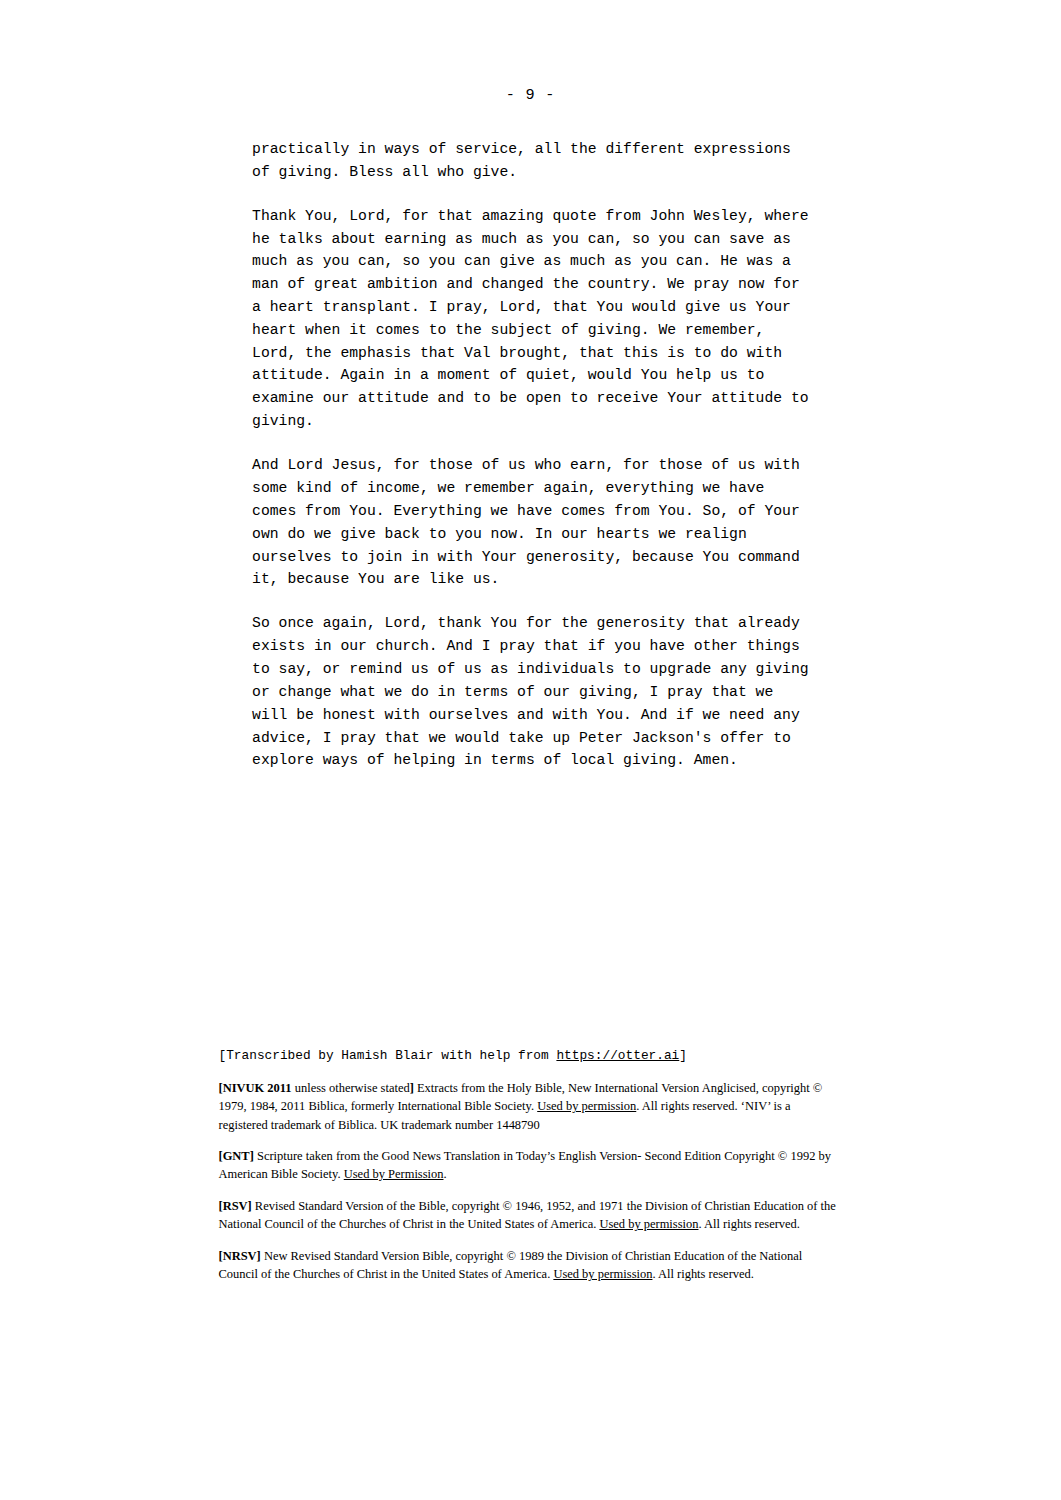- 9 -
practically in ways of service, all the different expressions of giving. Bless all who give.
Thank You, Lord, for that amazing quote from John Wesley, where he talks about earning as much as you can, so you can save as much as you can, so you can give as much as you can. He was a man of great ambition and changed the country. We pray now for a heart transplant. I pray, Lord, that You would give us Your heart when it comes to the subject of giving. We remember, Lord, the emphasis that Val brought, that this is to do with attitude. Again in a moment of quiet, would You help us to examine our attitude and to be open to receive Your attitude to giving.
And Lord Jesus, for those of us who earn, for those of us with some kind of income, we remember again, everything we have comes from You. Everything we have comes from You. So, of Your own do we give back to you now. In our hearts we realign ourselves to join in with Your generosity, because You command it, because You are like us.
So once again, Lord, thank You for the generosity that already exists in our church. And I pray that if you have other things to say, or remind us of us as individuals to upgrade any giving or change what we do in terms of our giving, I pray that we will be honest with ourselves and with You. And if we need any advice, I pray that we would take up Peter Jackson's offer to explore ways of helping in terms of local giving. Amen.
[Transcribed by Hamish Blair with help from https://otter.ai]
[NIVUK 2011 unless otherwise stated] Extracts from the Holy Bible, New International Version Anglicised, copyright © 1979, 1984, 2011 Biblica, formerly International Bible Society. Used by permission. All rights reserved. ‘NIV’ is a registered trademark of Biblica. UK trademark number 1448790
[GNT] Scripture taken from the Good News Translation in Today’s English Version- Second Edition Copyright © 1992 by American Bible Society. Used by Permission.
[RSV] Revised Standard Version of the Bible, copyright © 1946, 1952, and 1971 the Division of Christian Education of the National Council of the Churches of Christ in the United States of America. Used by permission. All rights reserved.
[NRSV] New Revised Standard Version Bible, copyright © 1989 the Division of Christian Education of the National Council of the Churches of Christ in the United States of America. Used by permission. All rights reserved.